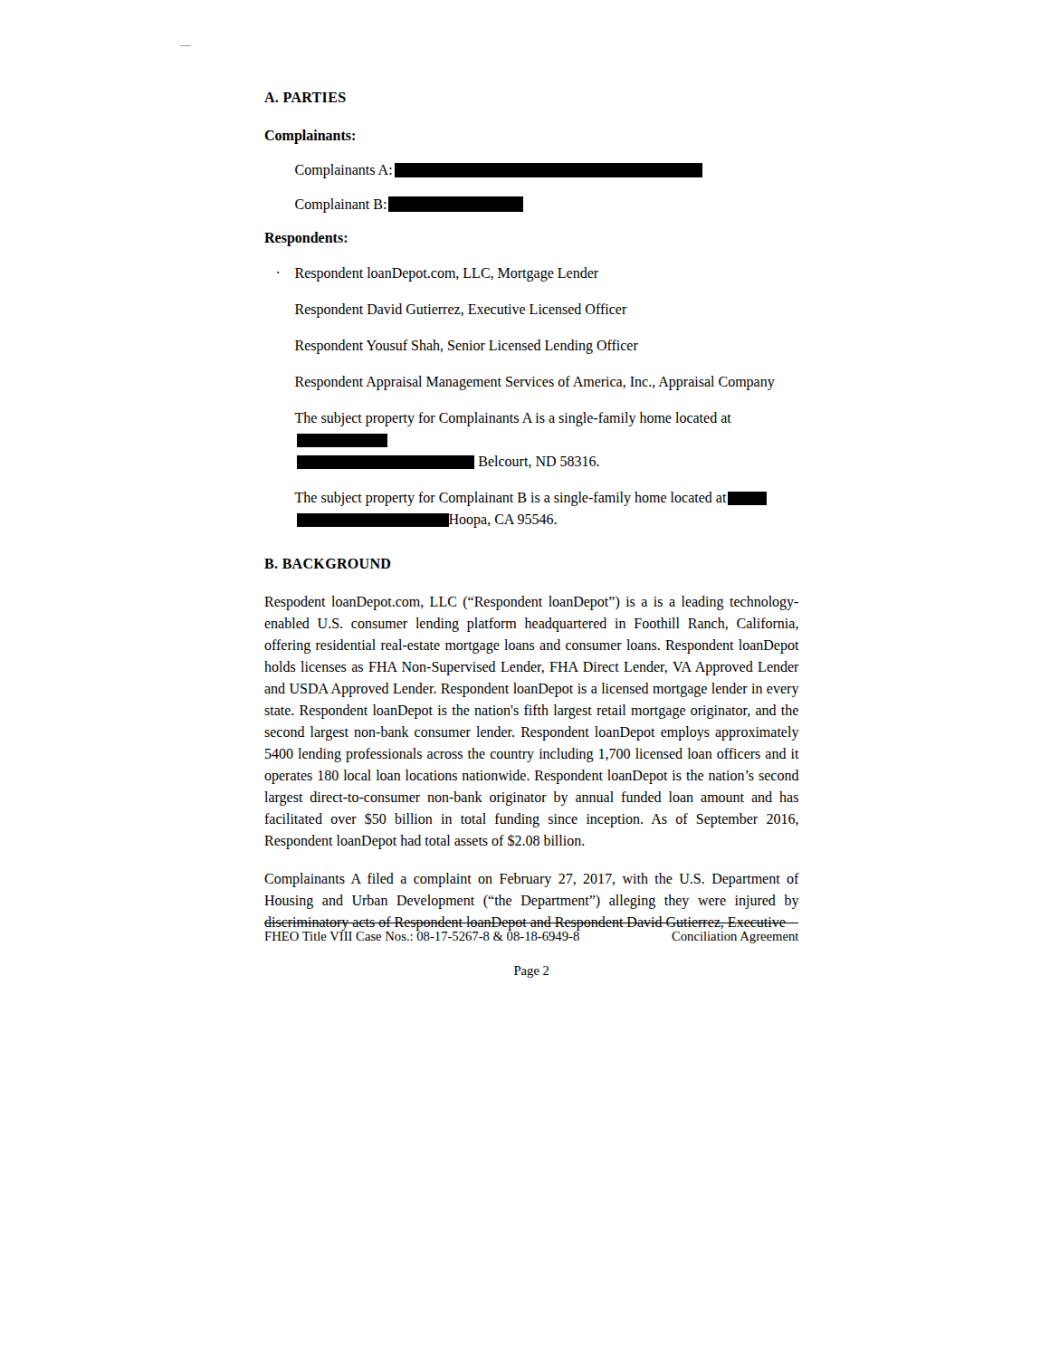—
A. PARTIES
Complainants:
Complainants A:
Complainant B:
Respondents:
Respondent loanDepot.com, LLC, Mortgage Lender
Respondent David Gutierrez, Executive Licensed Officer
Respondent Yousuf Shah, Senior Licensed Lending Officer
Respondent Appraisal Management Services of America, Inc., Appraisal Company
The subject property for Complainants A is a single-family home located at
Belcourt, ND 58316.
The subject property for Complainant B is a single-family home located at
Hoopa, CA 95546.
B. BACKGROUND
Respodent loanDepot.com, LLC (“Respondent loanDepot”) is a is a leading technology-enabled U.S. consumer lending platform headquartered in Foothill Ranch, California, offering residential real-estate mortgage loans and consumer loans. Respondent loanDepot holds licenses as FHA Non-Supervised Lender, FHA Direct Lender, VA Approved Lender and USDA Approved Lender. Respondent loanDepot is a licensed mortgage lender in every state. Respondent loanDepot is the nation's fifth largest retail mortgage originator, and the second largest non-bank consumer lender. Respondent loanDepot employs approximately 5400 lending professionals across the country including 1,700 licensed loan officers and it operates 180 local loan locations nationwide. Respondent loanDepot is the nation’s second largest direct-to-consumer non-bank originator by annual funded loan amount and has facilitated over $50 billion in total funding since inception. As of September 2016, Respondent loanDepot had total assets of $2.08 billion.
Complainants A filed a complaint on February 27, 2017, with the U.S. Department of Housing and Urban Development (“the Department”) alleging they were injured by discriminatory acts of Respondent loanDepot and Respondent David Gutierrez, Executive
FHEO Title VIII Case Nos.: 08-17-5267-8 & 08-18-6949-8 Conciliation Agreement
Page 2